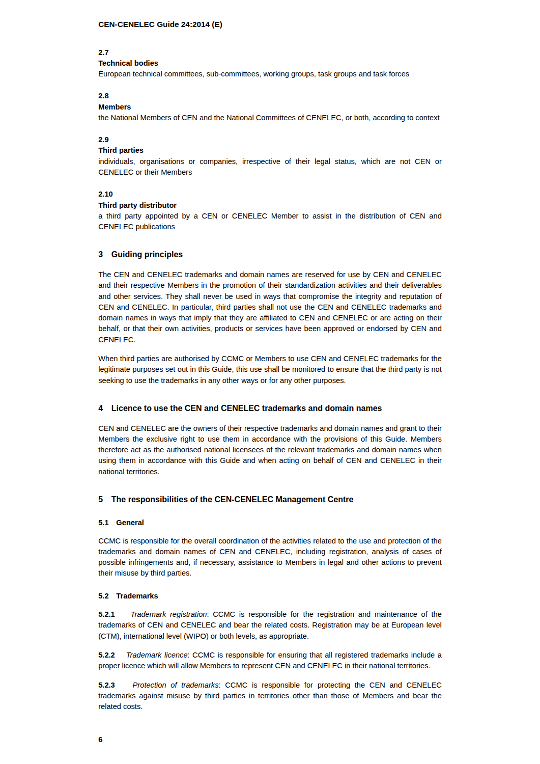CEN-CENELEC Guide 24:2014 (E)
2.7
Technical bodies
European technical committees, sub-committees, working groups, task groups and task forces
2.8
Members
the National Members of CEN and the National Committees of CENELEC, or both, according to context
2.9
Third parties
individuals, organisations or companies, irrespective of their legal status, which are not CEN or CENELEC or their Members
2.10
Third party distributor
a third party appointed by a CEN or CENELEC Member to assist in the distribution of CEN and CENELEC publications
3 Guiding principles
The CEN and CENELEC trademarks and domain names are reserved for use by CEN and CENELEC and their respective Members in the promotion of their standardization activities and their deliverables and other services. They shall never be used in ways that compromise the integrity and reputation of CEN and CENELEC. In particular, third parties shall not use the CEN and CENELEC trademarks and domain names in ways that imply that they are affiliated to CEN and CENELEC or are acting on their behalf, or that their own activities, products or services have been approved or endorsed by CEN and CENELEC.
When third parties are authorised by CCMC or Members to use CEN and CENELEC trademarks for the legitimate purposes set out in this Guide, this use shall be monitored to ensure that the third party is not seeking to use the trademarks in any other ways or for any other purposes.
4 Licence to use the CEN and CENELEC trademarks and domain names
CEN and CENELEC are the owners of their respective trademarks and domain names and grant to their Members the exclusive right to use them in accordance with the provisions of this Guide. Members therefore act as the authorised national licensees of the relevant trademarks and domain names when using them in accordance with this Guide and when acting on behalf of CEN and CENELEC in their national territories.
5 The responsibilities of the CEN-CENELEC Management Centre
5.1 General
CCMC is responsible for the overall coordination of the activities related to the use and protection of the trademarks and domain names of CEN and CENELEC, including registration, analysis of cases of possible infringements and, if necessary, assistance to Members in legal and other actions to prevent their misuse by third parties.
5.2 Trademarks
5.2.1 Trademark registration: CCMC is responsible for the registration and maintenance of the trademarks of CEN and CENELEC and bear the related costs. Registration may be at European level (CTM), international level (WIPO) or both levels, as appropriate.
5.2.2 Trademark licence: CCMC is responsible for ensuring that all registered trademarks include a proper licence which will allow Members to represent CEN and CENELEC in their national territories.
5.2.3 Protection of trademarks: CCMC is responsible for protecting the CEN and CENELEC trademarks against misuse by third parties in territories other than those of Members and bear the related costs.
6